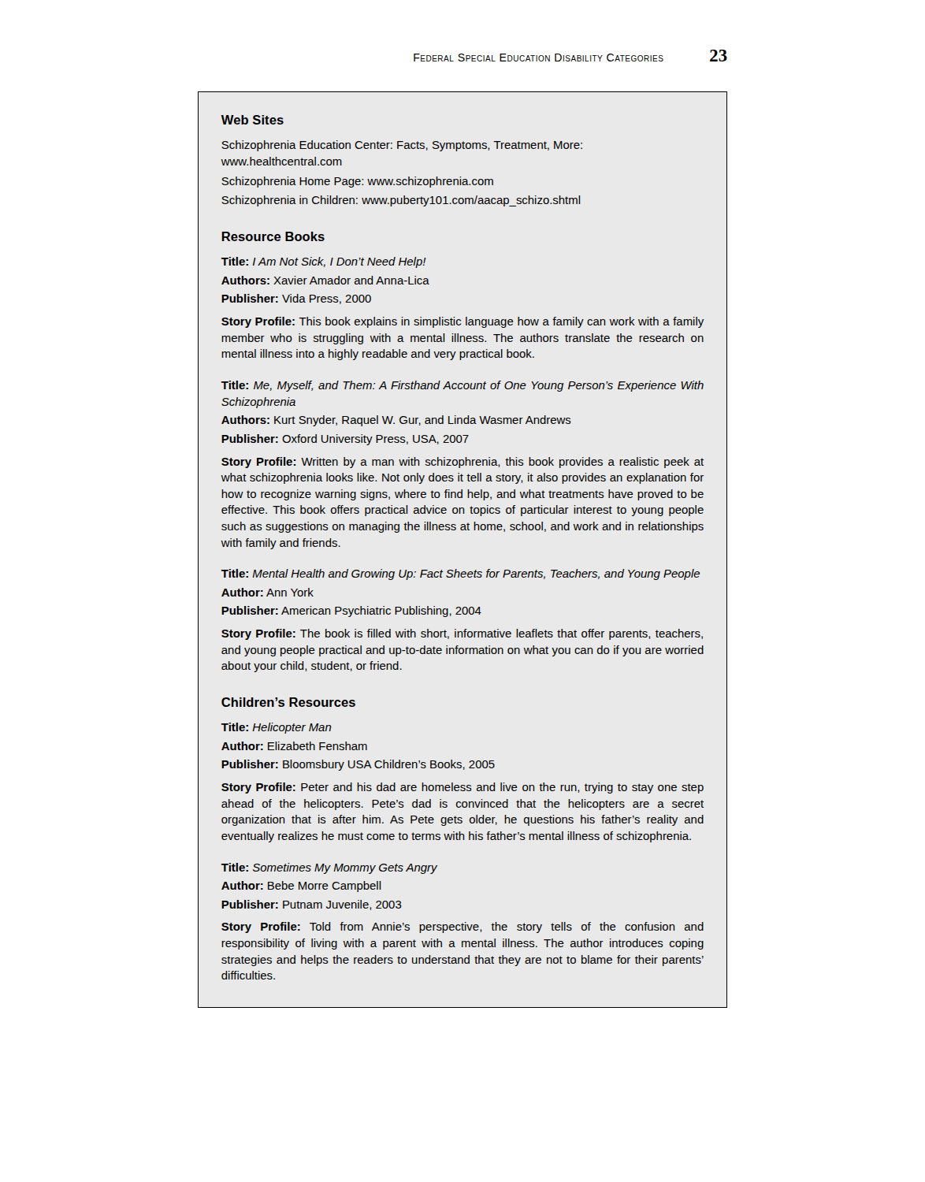Federal Special Education Disability Categories 23
Web Sites
Schizophrenia Education Center: Facts, Symptoms, Treatment, More: www.healthcentral.com
Schizophrenia Home Page: www.schizophrenia.com
Schizophrenia in Children: www.puberty101.com/aacap_schizo.shtml
Resource Books
Title: I Am Not Sick, I Don’t Need Help!
Authors: Xavier Amador and Anna-Lica
Publisher: Vida Press, 2000
Story Profile: This book explains in simplistic language how a family can work with a family member who is struggling with a mental illness. The authors translate the research on mental illness into a highly readable and very practical book.
Title: Me, Myself, and Them: A Firsthand Account of One Young Person’s Experience With Schizophrenia
Authors: Kurt Snyder, Raquel W. Gur, and Linda Wasmer Andrews
Publisher: Oxford University Press, USA, 2007
Story Profile: Written by a man with schizophrenia, this book provides a realistic peek at what schizophrenia looks like. Not only does it tell a story, it also provides an explanation for how to recognize warning signs, where to find help, and what treatments have proved to be effective. This book offers practical advice on topics of particular interest to young people such as suggestions on managing the illness at home, school, and work and in relationships with family and friends.
Title: Mental Health and Growing Up: Fact Sheets for Parents, Teachers, and Young People
Author: Ann York
Publisher: American Psychiatric Publishing, 2004
Story Profile: The book is filled with short, informative leaflets that offer parents, teachers, and young people practical and up-to-date information on what you can do if you are worried about your child, student, or friend.
Children’s Resources
Title: Helicopter Man
Author: Elizabeth Fensham
Publisher: Bloomsbury USA Children’s Books, 2005
Story Profile: Peter and his dad are homeless and live on the run, trying to stay one step ahead of the helicopters. Pete’s dad is convinced that the helicopters are a secret organization that is after him. As Pete gets older, he questions his father’s reality and eventually realizes he must come to terms with his father’s mental illness of schizophrenia.
Title: Sometimes My Mommy Gets Angry
Author: Bebe Morre Campbell
Publisher: Putnam Juvenile, 2003
Story Profile: Told from Annie’s perspective, the story tells of the confusion and responsibility of living with a parent with a mental illness. The author introduces coping strategies and helps the readers to understand that they are not to blame for their parents’ difficulties.